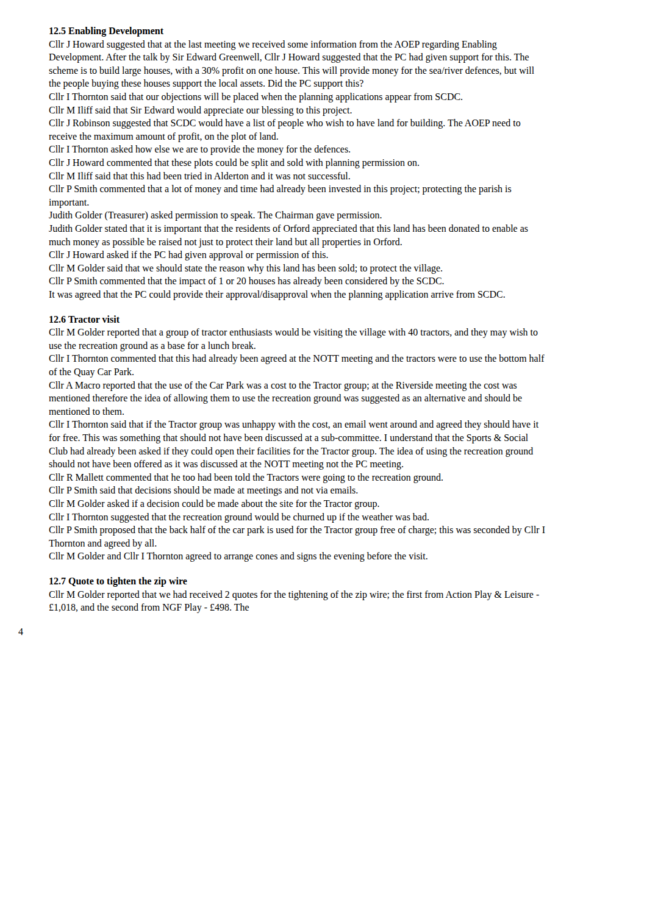12.5 Enabling Development
Cllr J Howard suggested that at the last meeting we received some information from the AOEP regarding Enabling Development. After the talk by Sir Edward Greenwell, Cllr J Howard suggested that the PC had given support for this. The scheme is to build large houses, with a 30% profit on one house. This will provide money for the sea/river defences, but will the people buying these houses support the local assets. Did the PC support this?
Cllr I Thornton said that our objections will be placed when the planning applications appear from SCDC.
Cllr M Iliff said that Sir Edward would appreciate our blessing to this project.
Cllr J Robinson suggested that SCDC would have a list of people who wish to have land for building. The AOEP need to receive the maximum amount of profit, on the plot of land.
Cllr I Thornton asked how else we are to provide the money for the defences.
Cllr J Howard commented that these plots could be split and sold with planning permission on.
Cllr M Iliff said that this had been tried in Alderton and it was not successful.
Cllr P Smith commented that a lot of money and time had already been invested in this project; protecting the parish is important.
Judith Golder (Treasurer) asked permission to speak. The Chairman gave permission.
Judith Golder stated that it is important that the residents of Orford appreciated that this land has been donated to enable as much money as possible be raised not just to protect their land but all properties in Orford.
Cllr J Howard asked if the PC had given approval or permission of this.
Cllr M Golder said that we should state the reason why this land has been sold; to protect the village.
Cllr P Smith commented that the impact of 1 or 20 houses has already been considered by the SCDC.
It was agreed that the PC could provide their approval/disapproval when the planning application arrive from SCDC.
12.6 Tractor visit
Cllr M Golder reported that a group of tractor enthusiasts would be visiting the village with 40 tractors, and they may wish to use the recreation ground as a base for a lunch break.
Cllr I Thornton commented that this had already been agreed at the NOTT meeting and the tractors were to use the bottom half of the Quay Car Park.
Cllr A Macro reported that the use of the Car Park was a cost to the Tractor group; at the Riverside meeting the cost was mentioned therefore the idea of allowing them to use the recreation ground was suggested as an alternative and should be mentioned to them.
Cllr I Thornton said that if the Tractor group was unhappy with the cost, an email went around and agreed they should have it for free. This was something that should not have been discussed at a sub-committee. I understand that the Sports & Social Club had already been asked if they could open their facilities for the Tractor group. The idea of using the recreation ground should not have been offered as it was discussed at the NOTT meeting not the PC meeting.
Cllr R Mallett commented that he too had been told the Tractors were going to the recreation ground.
Cllr P Smith said that decisions should be made at meetings and not via emails.
Cllr M Golder asked if a decision could be made about the site for the Tractor group.
Cllr I Thornton suggested that the recreation ground would be churned up if the weather was bad.
Cllr P Smith proposed that the back half of the car park is used for the Tractor group free of charge; this was seconded by Cllr I Thornton and agreed by all.
Cllr M Golder and Cllr I Thornton agreed to arrange cones and signs the evening before the visit.
12.7 Quote to tighten the zip wire
Cllr M Golder reported that we had received 2 quotes for the tightening of the zip wire; the first from Action Play & Leisure - £1,018, and the second from NGF Play - £498. The
4